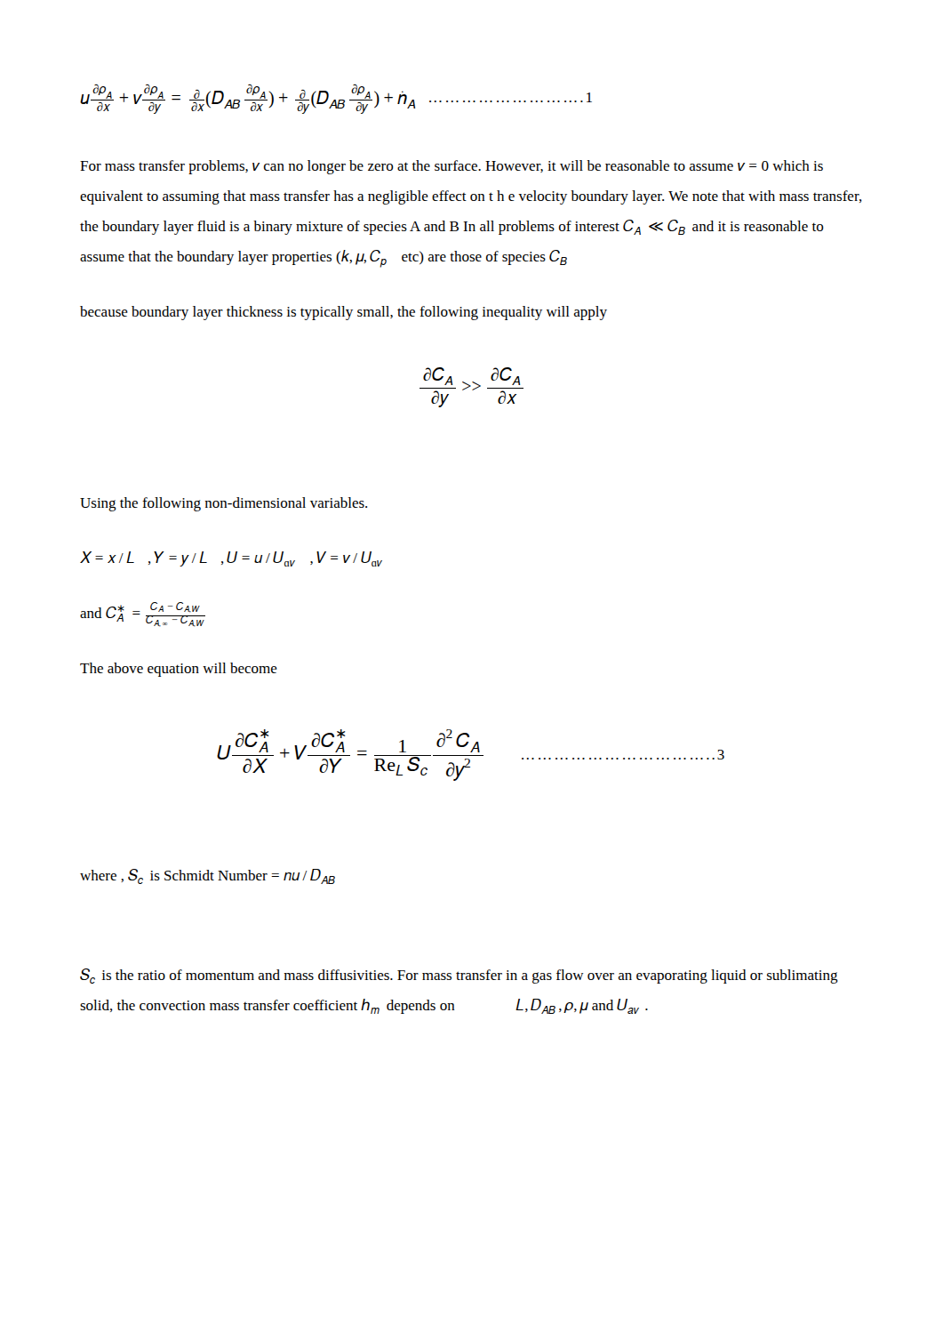u ∂ρA ∂x + v ∂ρA ∂y = ∂ ∂x ( DAB ∂ρA ∂x ) + ∂ ∂y ( DAB ∂ρA ∂y ) + ṅA ……………………….1
For mass transfer problems, v can no longer be zero at the surface. However, it will be reasonable to assume v=0 which is equivalent to assuming that mass transfer has a negligible effect on t h e velocity boundary layer. We note that with mass transfer, the boundary layer fluid is a binary mixture of species A and B In all problems of interest CA≪CB and it is reasonable to assume that the boundary layer properties (k,μ,Cp etc) are those of species CB
because boundary layer thickness is typically small, the following inequality will apply
∂CA ∂y >> ∂CA ∂x
Using the following non-dimensional variables.
X=x/L , Y=y/L , U=u/Uɑv , V=v/Uɑv
and CA∗ = CA−CA,W CA,∞−CA,W
The above equation will become
U ∂CA∗ ∂X + V ∂CA∗ ∂Y = 1 ReLSc ∂2CA ∂y2 ……………………………..3
where , Sc is Schmidt Number = nu/DAB
Sc is the ratio of momentum and mass diffusivities. For mass transfer in a gas flow over an evaporating liquid or sublimating solid, the convection mass transfer coefficient hm depends on L,DAB,ρ,μ and Uav.